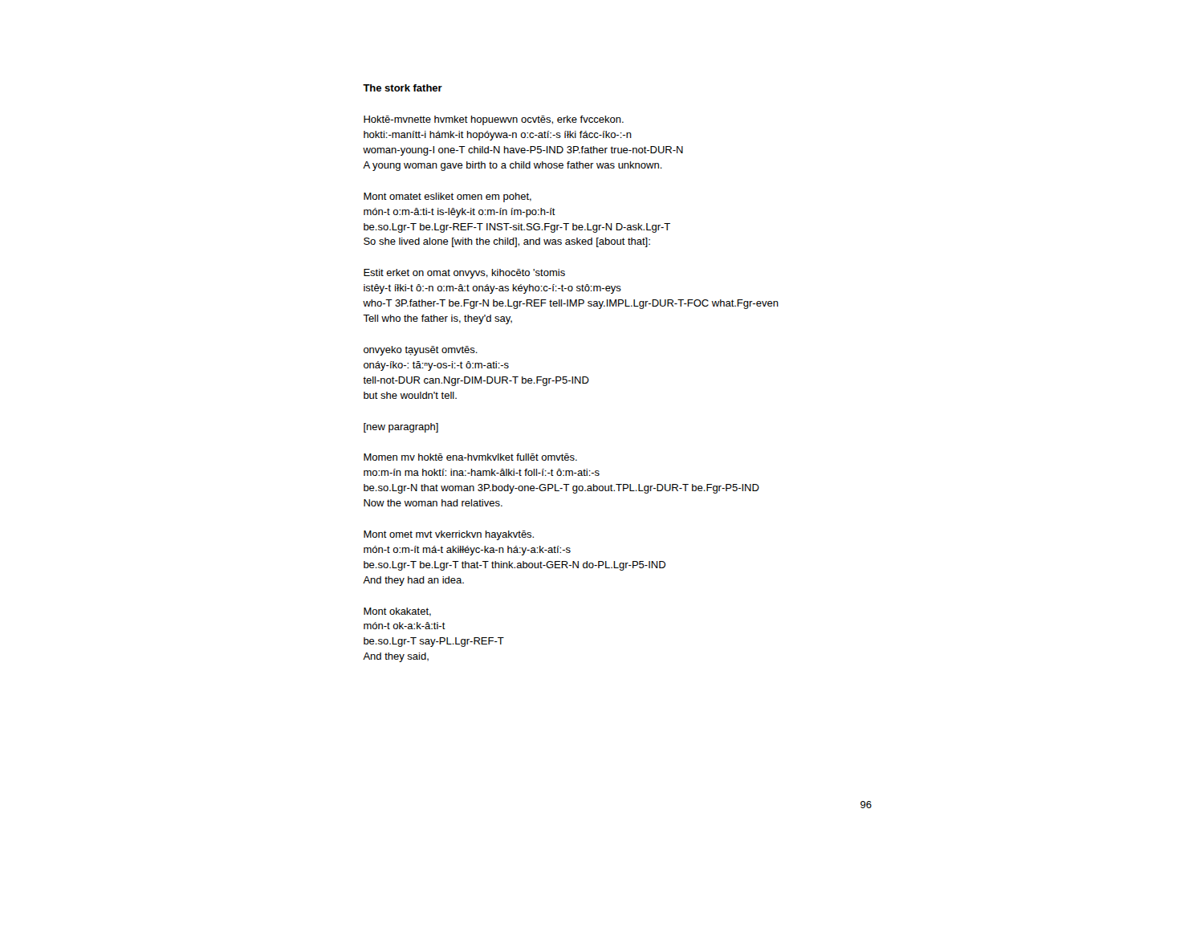The stork father
Hoktē-mvnette hvmket hopuewvn ocvtēs, erke fvccekon.
hokti:-manítt-i hámk-it hopóywa-n o:c-atí:-s íłki fácc-íko-:-n
woman-young-I one-T child-N have-P5-IND 3P.father true-not-DUR-N
A young woman gave birth to a child whose father was unknown.
Mont omatet esliket omen em pohet,
món-t o:m-â:ti-t is-lêyk-it o:m-ín ím-po:h-ít
be.so.Lgr-T be.Lgr-REF-T INST-sit.SG.Fgr-T be.Lgr-N D-ask.Lgr-T
So she lived alone [with the child], and was asked [about that]:
Estit erket on omat onvyvs, kihocēto 'stomis
istêy-t íłki-t ô:-n o:m-â:t onáy-as kéyho:c-í:-t-o stô:m-eys
who-T 3P.father-T be.Fgr-N be.Lgr-REF tell-IMP say.IMPL.Lgr-DUR-T-FOC what.Fgr-even
Tell who the father is, they'd say,
onvyeko tạyusēt omvtēs.
onáy-íko-: tă:ⁿy-os-i:-t ô:m-ati:-s
tell-not-DUR can.Ngr-DIM-DUR-T be.Fgr-P5-IND
but she wouldn't tell.
[new paragraph]
Momen mv hoktē ena-hvmkvlket fullēt omvtēs.
mo:m-ín ma hoktí: ina:-hamk-âlki-t foll-í:-t ô:m-ati:-s
be.so.Lgr-N that woman 3P.body-one-GPL-T go.about.TPL.Lgr-DUR-T be.Fgr-P5-IND
Now the woman had relatives.
Mont omet mvt vkerrickvn hayakvtēs.
món-t o:m-ít má-t akiłłéyc-ka-n há:y-a:k-atí:-s
be.so.Lgr-T be.Lgr-T that-T think.about-GER-N do-PL.Lgr-P5-IND
And they had an idea.
Mont okakatet,
món-t ok-a:k-â:ti-t
be.so.Lgr-T say-PL.Lgr-REF-T
And they said,
96